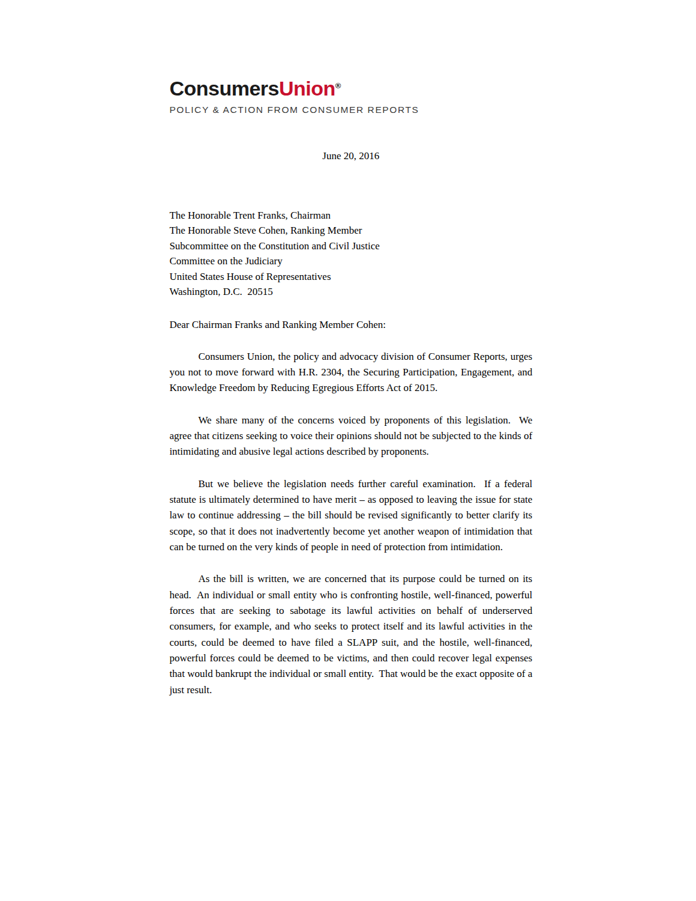Consumers Union®
POLICY & ACTION FROM CONSUMER REPORTS
June 20, 2016
The Honorable Trent Franks, Chairman
The Honorable Steve Cohen, Ranking Member
Subcommittee on the Constitution and Civil Justice
Committee on the Judiciary
United States House of Representatives
Washington, D.C. 20515
Dear Chairman Franks and Ranking Member Cohen:
Consumers Union, the policy and advocacy division of Consumer Reports, urges you not to move forward with H.R. 2304, the Securing Participation, Engagement, and Knowledge Freedom by Reducing Egregious Efforts Act of 2015.
We share many of the concerns voiced by proponents of this legislation. We agree that citizens seeking to voice their opinions should not be subjected to the kinds of intimidating and abusive legal actions described by proponents.
But we believe the legislation needs further careful examination. If a federal statute is ultimately determined to have merit – as opposed to leaving the issue for state law to continue addressing – the bill should be revised significantly to better clarify its scope, so that it does not inadvertently become yet another weapon of intimidation that can be turned on the very kinds of people in need of protection from intimidation.
As the bill is written, we are concerned that its purpose could be turned on its head. An individual or small entity who is confronting hostile, well-financed, powerful forces that are seeking to sabotage its lawful activities on behalf of underserved consumers, for example, and who seeks to protect itself and its lawful activities in the courts, could be deemed to have filed a SLAPP suit, and the hostile, well-financed, powerful forces could be deemed to be victims, and then could recover legal expenses that would bankrupt the individual or small entity. That would be the exact opposite of a just result.